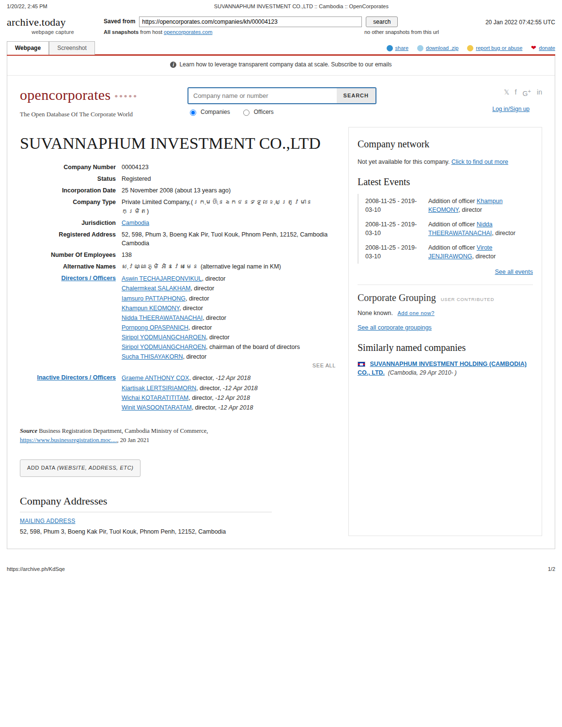1/20/22, 2:45 PM
SUVANNAPHUM INVESTMENT CO.,LTD :: Cambodia :: OpenCorporates
archive.today webpage capture
Saved from search
no other snapshots from this url All snapshots from host opencorporates.com
20 Jan 2022 07:42:55 UTC
Webpage
Screenshot
share download .zip report bug or abuse ❤donate
i Learn how to leverage transparent company data at scale. Subscribe to our emails
opencorporates •••••
The Open Database Of The Corporate World
SEARCH
Companies Officers
𝕏 f G+ in
Log in/Sign up
SUVANNAPHUM INVESTMENT CO.,LTD
| Company Number | 00004123 |
| Status | Registered |
| Incorporation Date | 25 November 2008 (about 13 years ago) |
| Company Type | Private Limited Company (ក្រុមហ៊ុនឯកជនទទួលខុសត្រូវមានកម្រិត) |
| Jurisdiction | Cambodia |
| Registered Address | 52, 598, Phum 3, Boeng Kak Pir, Tuol Kouk, Phnom Penh, 12152, Cambodia Cambodia |
| Number Of Employees | 138 |
| Alternative Names | សុវណ្ណភូមិ អិនវេសមេន (alternative legal name in KM) |
| Directors / Officers | Aswin TECHAJAREONVIKUL , director Chalermkeat SALAKHAM , director Iamsuro PATTAPHONG , director Khampun KEOMONY , director Nidda THEERAWATANACHAI , director Pornpong OPASPANICH , director Siripol YODMUANGCHAROEN , director Siripol YODMUANGCHAROEN , chairman of the board of directors Sucha THISAYAKORN , director SEE ALL |
| Inactive Directors / Officers | Graeme ANTHONY COX , director, -12 Apr 2018 Kiartisak LERTSIRIAMORN , director, -12 Apr 2018 Wichai KOTARATITITAM , director, -12 Apr 2018 Winit WASOONTARATAM , director, -12 Apr 2018 |
Source Business Registration Department, Cambodia Ministry of Commerce, https://www.businessregistration.moc...., 20 Jan 2021
ADD DATA (WEBSITE, ADDRESS, ETC)
Company Addresses
MAILING ADDRESS
52, 598, Phum 3, Boeng Kak Pir, Tuol Kouk, Phnom Penh, 12152, Cambodia
Company network
Not yet available for this company. Click to find out more
Latest Events
2008-11-25 - 2019-03-10
Addition of officer Khampun KEOMONY, director
2008-11-25 - 2019-03-10
Addition of officer Nidda THEERAWATANACHAI, director
2008-11-25 - 2019-03-10
Addition of officer Virote JENJIRAWONG, director
See all events
Corporate Grouping
USER CONTRIBUTED
None known. Add one now?
See all corporate groupings
Similarly named companies
SUVANNAPHUM INVESTMENT HOLDING (CAMBODIA) CO., LTD. (Cambodia, 29 Apr 2010- )
https://archive.ph/KdSqe
1/2